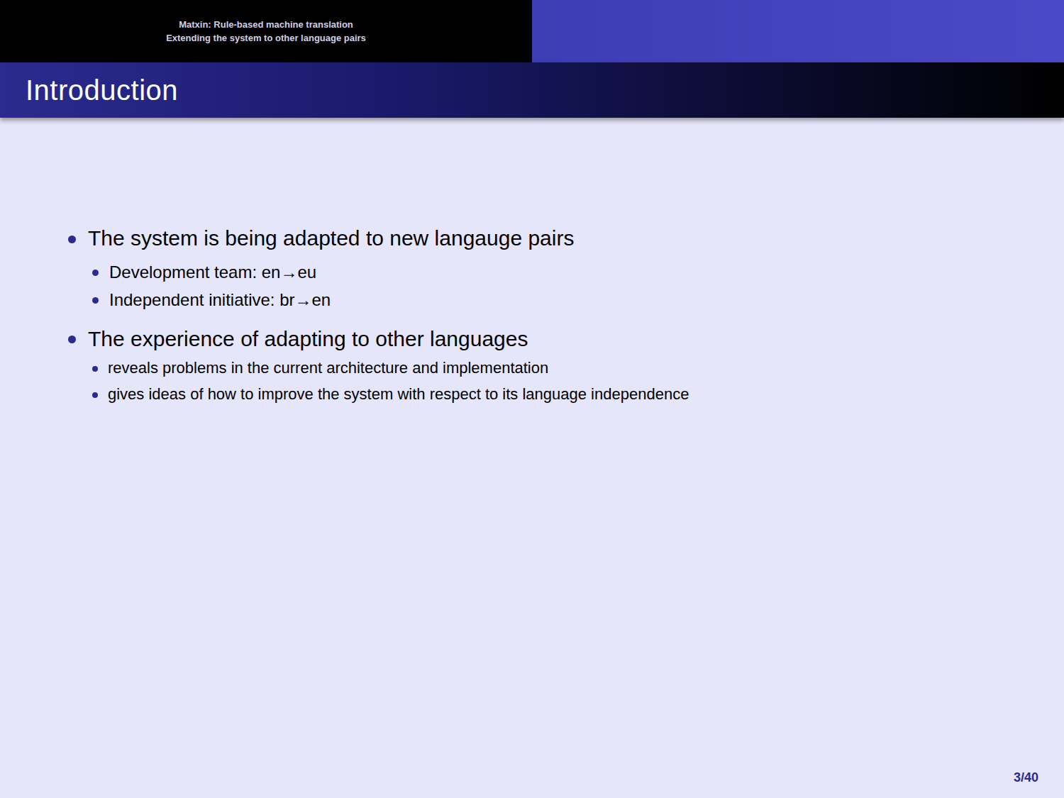Matxin: Rule-based machine translation Extending the system to other language pairs
Introduction
The system is being adapted to new langauge pairs
Development team: en→eu
Independent initiative: br→en
The experience of adapting to other languages
reveals problems in the current architecture and implementation
gives ideas of how to improve the system with respect to its language independence
3/40